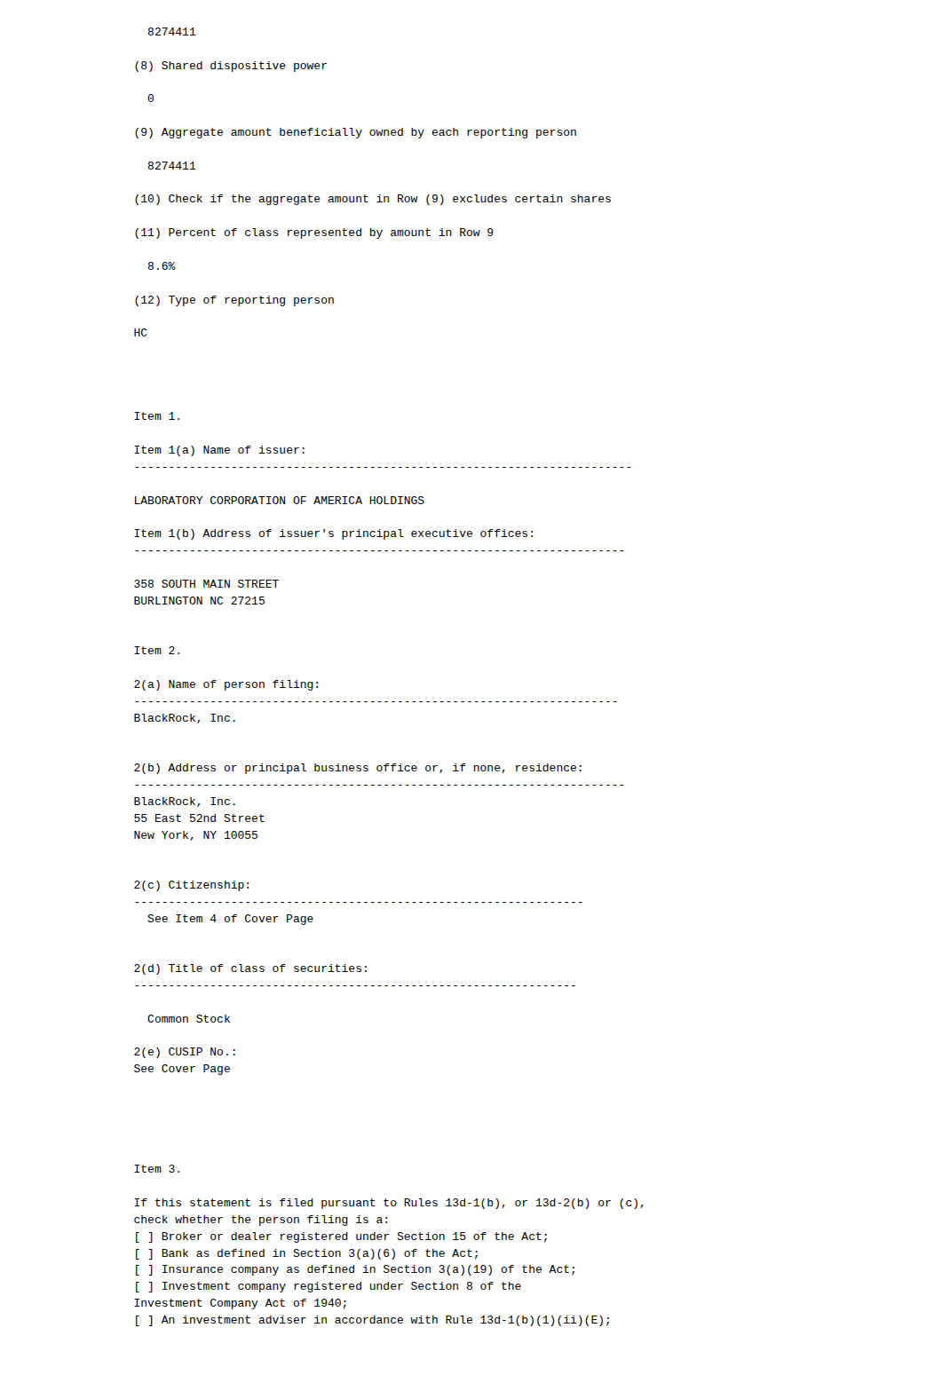8274411
(8) Shared dispositive power
0
(9) Aggregate amount beneficially owned by each reporting person
8274411
(10) Check if the aggregate amount in Row (9) excludes certain shares
(11) Percent of class represented by amount in Row 9
8.6%
(12) Type of reporting person
HC
Item 1.
Item 1(a) Name of issuer:
------------------------------------------------------------------------
LABORATORY CORPORATION OF AMERICA HOLDINGS
Item 1(b) Address of issuer's principal executive offices:
-----------------------------------------------------------------------
358 SOUTH MAIN STREET
BURLINGTON NC 27215
Item 2.
2(a) Name of person filing:
----------------------------------------------------------------------
BlackRock, Inc.
2(b) Address or principal business office or, if none, residence:
-----------------------------------------------------------------------
BlackRock, Inc.
55 East 52nd Street
New York, NY 10055
2(c) Citizenship:
-----------------------------------------------------------------
See Item 4 of Cover Page
2(d) Title of class of securities:
----------------------------------------------------------------
Common Stock
2(e) CUSIP No.:
See Cover Page
Item 3.
If this statement is filed pursuant to Rules 13d-1(b), or 13d-2(b) or (c),
check whether the person filing is a:
[ ] Broker or dealer registered under Section 15 of the Act;
[ ] Bank as defined in Section 3(a)(6) of the Act;
[ ] Insurance company as defined in Section 3(a)(19) of the Act;
[ ] Investment company registered under Section 8 of the
Investment Company Act of 1940;
[ ] An investment adviser in accordance with Rule 13d-1(b)(1)(ii)(E);